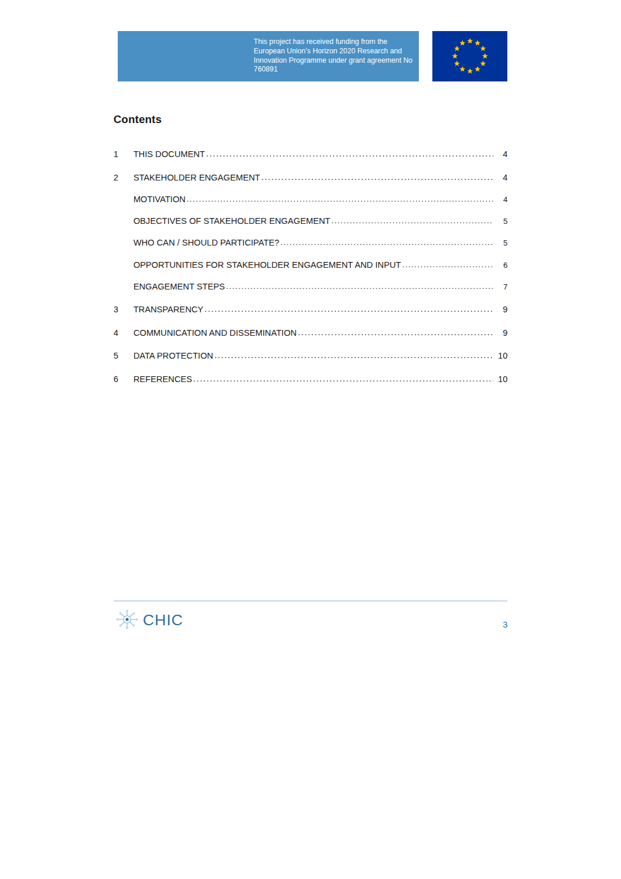This project has received funding from the European Union’s Horizon 2020 Research and Innovation Programme under grant agreement No 760891
Contents
1 This document .................................................................................................. 4
2 Stakeholder engagement ............................................................................................. 4
Motivation ................................................................................................................. 4
Objectives of stakeholder engagement ................................................................................. 5
Who can / should participate? ................................................................................................. 5
Opportunities for stakeholder engagement and input ..................................................... 6
Engagement steps ................................................................................................................. 7
3 Transparency ............................................................................................................. 9
4 Communication and dissemination ......................................................................... 9
5 Data protection ....................................................................................................... 10
6 References ..................................................................................................................... 10
CHIC
3